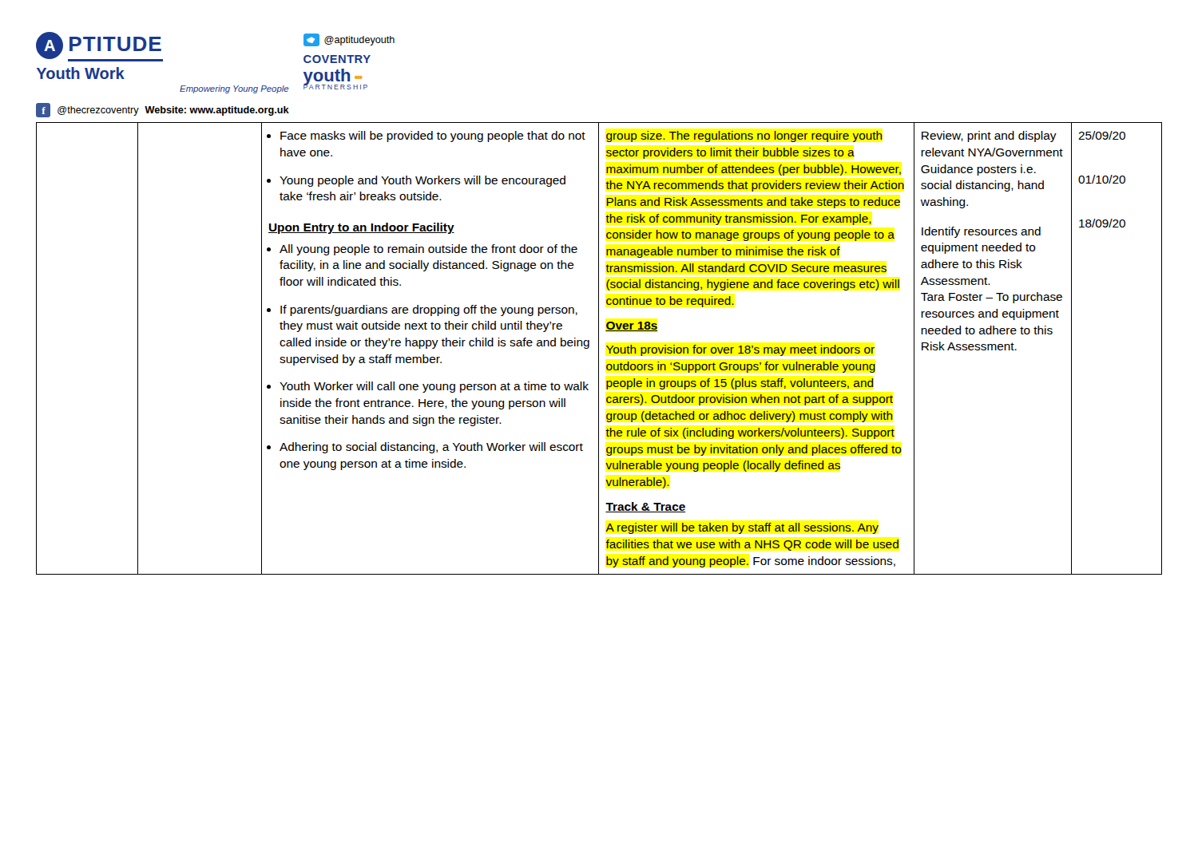A
PTITUDE
Youth Work
Empowering Young People
f
@thecrezcoventry Website: www.aptitude.org.uk
@aptitudeyouth
COVENTRY
youth•••
PARTNERSHIP
| | | Face masks will be provided to young people that do not have one. Young people and Youth Workers will be encouraged take ‘fresh air’ breaks outside. Upon Entry to an Indoor Facility All young people to remain outside the front door of the facility, in a line and socially distanced. Signage on the floor will indicated this. If parents/guardians are dropping off the young person, they must wait outside next to their child until they’re called inside or they’re happy their child is safe and being supervised by a staff member. Youth Worker will call one young person at a time to walk inside the front entrance. Here, the young person will sanitise their hands and sign the register. Adhering to social distancing, a Youth Worker will escort one young person at a time inside. | group size. The regulations no longer require youth sector providers to limit their bubble sizes to a maximum number of attendees (per bubble). However, the NYA recommends that providers review their Action Plans and Risk Assessments and take steps to reduce the risk of community transmission. For example, consider how to manage groups of young people to a manageable number to minimise the risk of transmission. All standard COVID Secure measures (social distancing, hygiene and face coverings etc) will continue to be required. Over 18s Youth provision for over 18’s may meet indoors or outdoors in ‘Support Groups’ for vulnerable young people in groups of 15 (plus staff, volunteers, and carers). Outdoor provision when not part of a support group (detached or adhoc delivery) must comply with the rule of six (including workers/volunteers). Support groups must be by invitation only and places offered to vulnerable young people (locally defined as vulnerable). Track & Trace A register will be taken by staff at all sessions. Any facilities that we use with a NHS QR code will be used by staff and young people. For some indoor sessions, | Review, print and display relevant NYA/Government Guidance posters i.e. social distancing, hand washing. Identify resources and equipment needed to adhere to this Risk Assessment. Tara Foster – To purchase resources and equipment needed to adhere to this Risk Assessment. | 25/09/20 01/10/20 18/09/20 |